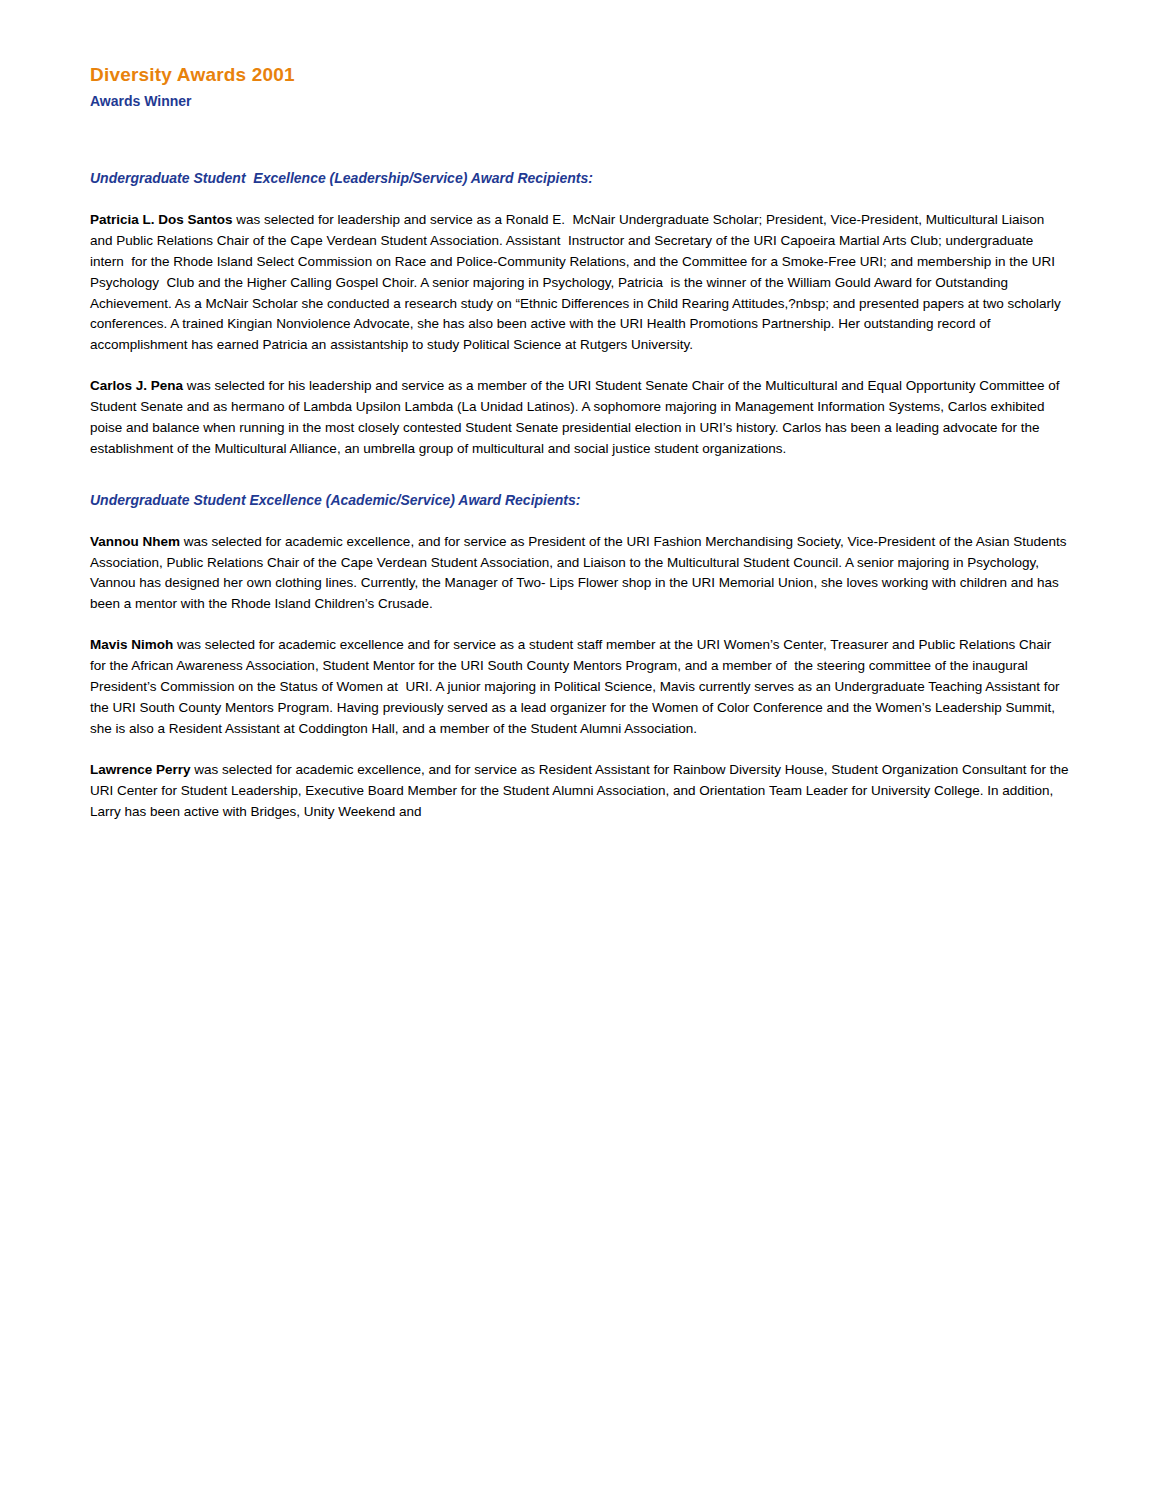Diversity Awards 2001
Awards Winner
Undergraduate Student Excellence (Leadership/Service) Award Recipients:
Patricia L. Dos Santos was selected for leadership and service as a Ronald E. McNair Undergraduate Scholar; President, Vice-President, Multicultural Liaison and Public Relations Chair of the Cape Verdean Student Association. Assistant Instructor and Secretary of the URI Capoeira Martial Arts Club; undergraduate intern for the Rhode Island Select Commission on Race and Police-Community Relations, and the Committee for a Smoke-Free URI; and membership in the URI Psychology Club and the Higher Calling Gospel Choir. A senior majoring in Psychology, Patricia is the winner of the William Gould Award for Outstanding Achievement. As a McNair Scholar she conducted a research study on “Ethnic Differences in Child Rearing Attitudes,?nbsp; and presented papers at two scholarly conferences. A trained Kingian Nonviolence Advocate, she has also been active with the URI Health Promotions Partnership. Her outstanding record of accomplishment has earned Patricia an assistantship to study Political Science at Rutgers University.
Carlos J. Pena was selected for his leadership and service as a member of the URI Student Senate Chair of the Multicultural and Equal Opportunity Committee of Student Senate and as hermano of Lambda Upsilon Lambda (La Unidad Latinos). A sophomore majoring in Management Information Systems, Carlos exhibited poise and balance when running in the most closely contested Student Senate presidential election in URI’s history. Carlos has been a leading advocate for the establishment of the Multicultural Alliance, an umbrella group of multicultural and social justice student organizations.
Undergraduate Student Excellence (Academic/Service) Award Recipients:
Vannou Nhem was selected for academic excellence, and for service as President of the URI Fashion Merchandising Society, Vice-President of the Asian Students Association, Public Relations Chair of the Cape Verdean Student Association, and Liaison to the Multicultural Student Council. A senior majoring in Psychology, Vannou has designed her own clothing lines. Currently, the Manager of Two- Lips Flower shop in the URI Memorial Union, she loves working with children and has been a mentor with the Rhode Island Children’s Crusade.
Mavis Nimoh was selected for academic excellence and for service as a student staff member at the URI Women’s Center, Treasurer and Public Relations Chair for the African Awareness Association, Student Mentor for the URI South County Mentors Program, and a member of the steering committee of the inaugural President’s Commission on the Status of Women at URI. A junior majoring in Political Science, Mavis currently serves as an Undergraduate Teaching Assistant for the URI South County Mentors Program. Having previously served as a lead organizer for the Women of Color Conference and the Women’s Leadership Summit, she is also a Resident Assistant at Coddington Hall, and a member of the Student Alumni Association.
Lawrence Perry was selected for academic excellence, and for service as Resident Assistant for Rainbow Diversity House, Student Organization Consultant for the URI Center for Student Leadership, Executive Board Member for the Student Alumni Association, and Orientation Team Leader for University College. In addition, Larry has been active with Bridges, Unity Weekend and